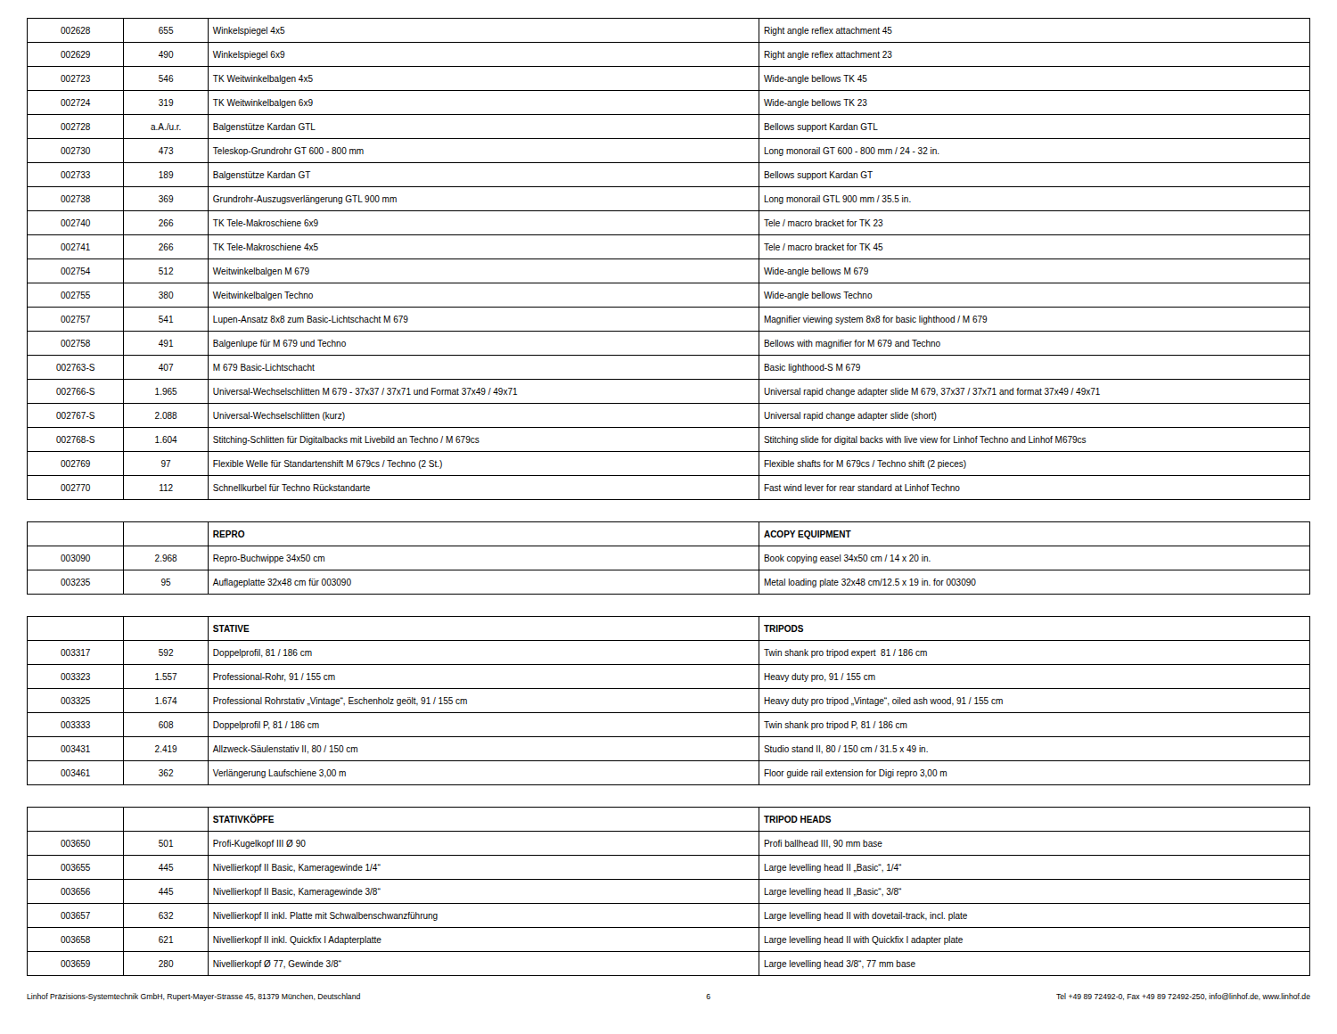| 002628 | 655 | Winkelspiegel 4x5 | Right angle reflex attachment 45 |
| 002629 | 490 | Winkelspiegel 6x9 | Right angle reflex attachment 23 |
| 002723 | 546 | TK Weitwinkelbalgen 4x5 | Wide-angle bellows TK 45 |
| 002724 | 319 | TK Weitwinkelbalgen 6x9 | Wide-angle bellows TK 23 |
| 002728 | a.A./u.r. | Balgenstütze Kardan GTL | Bellows support Kardan GTL |
| 002730 | 473 | Teleskop-Grundrohr GT 600 - 800 mm | Long monorail GT 600 - 800 mm / 24 - 32 in. |
| 002733 | 189 | Balgenstütze Kardan GT | Bellows support Kardan GT |
| 002738 | 369 | Grundrohr-Auszugsverlängerung GTL 900 mm | Long monorail GTL 900 mm / 35.5 in. |
| 002740 | 266 | TK Tele-Makroschiene 6x9 | Tele / macro bracket for TK 23 |
| 002741 | 266 | TK Tele-Makroschiene 4x5 | Tele / macro bracket for TK 45 |
| 002754 | 512 | Weitwinkelbalgen M 679 | Wide-angle bellows M 679 |
| 002755 | 380 | Weitwinkelbalgen Techno | Wide-angle bellows Techno |
| 002757 | 541 | Lupen-Ansatz 8x8 zum Basic-Lichtschacht M 679 | Magnifier viewing system 8x8 for basic lighthood / M 679 |
| 002758 | 491 | Balgenlupe für M 679 und Techno | Bellows with magnifier for M 679 and Techno |
| 002763-S | 407 | M 679 Basic-Lichtschacht | Basic lighthood-S M 679 |
| 002766-S | 1.965 | Universal-Wechselschlitten M 679 - 37x37 / 37x71 und Format 37x49 / 49x71 | Universal rapid change adapter slide M 679, 37x37 / 37x71 and format 37x49 / 49x71 |
| 002767-S | 2.088 | Universal-Wechselschlitten (kurz) | Universal rapid change adapter slide (short) |
| 002768-S | 1.604 | Stitching-Schlitten für Digitalbacks mit Livebild an Techno / M 679cs | Stitching slide for digital backs with live view for Linhof Techno and Linhof M679cs |
| 002769 | 97 | Flexible Welle für Standartenshift M 679cs / Techno (2 St.) | Flexible shafts for M 679cs / Techno shift (2 pieces) |
| 002770 | 112 | Schnellkurbel für Techno Rückstandarte | Fast wind lever for rear standard at Linhof Techno |
| | | REPRO | ACOPY EQUIPMENT |
| 003090 | 2.968 | Repro-Buchwippe 34x50 cm | Book copying easel 34x50 cm / 14 x 20 in. |
| 003235 | 95 | Auflageplatte 32x48 cm für 003090 | Metal loading plate 32x48 cm/12.5 x 19 in. for 003090 |
| | | STATIVE | TRIPODS |
| 003317 | 592 | Doppelprofil, 81 / 186 cm | Twin shank pro tripod expert 81 / 186 cm |
| 003323 | 1.557 | Professional-Rohr, 91 / 155 cm | Heavy duty pro, 91 / 155 cm |
| 003325 | 1.674 | Professional Rohrstativ „Vintage“, Eschenholz geölt, 91 / 155 cm | Heavy duty pro tripod „Vintage“, oiled ash wood, 91 / 155 cm |
| 003333 | 608 | Doppelprofil P, 81 / 186 cm | Twin shank pro tripod P, 81 / 186 cm |
| 003431 | 2.419 | Allzweck-Säulenstativ II, 80 / 150 cm | Studio stand II, 80 / 150 cm / 31.5 x 49 in. |
| 003461 | 362 | Verlängerung Laufschiene 3,00 m | Floor guide rail extension for Digi repro 3,00 m |
| | | STATIVKÖPFE | TRIPOD HEADS |
| 003650 | 501 | Profi-Kugelkopf III Ø 90 | Profi ballhead III, 90 mm base |
| 003655 | 445 | Nivellierkopf II Basic, Kameragewinde 1/4“ | Large levelling head II „Basic“, 1/4“ |
| 003656 | 445 | Nivellierkopf II Basic, Kameragewinde 3/8“ | Large levelling head II „Basic“, 3/8“ |
| 003657 | 632 | Nivellierkopf II inkl. Platte mit Schwalbenschwanzführung | Large levelling head II with dovetail-track, incl. plate |
| 003658 | 621 | Nivellierkopf II inkl. Quickfix I Adapterplatte | Large levelling head II with Quickfix I adapter plate |
| 003659 | 280 | Nivellierkopf Ø 77, Gewinde 3/8“ | Large levelling head 3/8“, 77 mm base |
Linhof Präzisions-Systemtechnik GmbH, Rupert-Mayer-Strasse 45, 81379 München, Deutschland
6
Tel +49 89 72492-0, Fax +49 89 72492-250, info@linhof.de, www.linhof.de